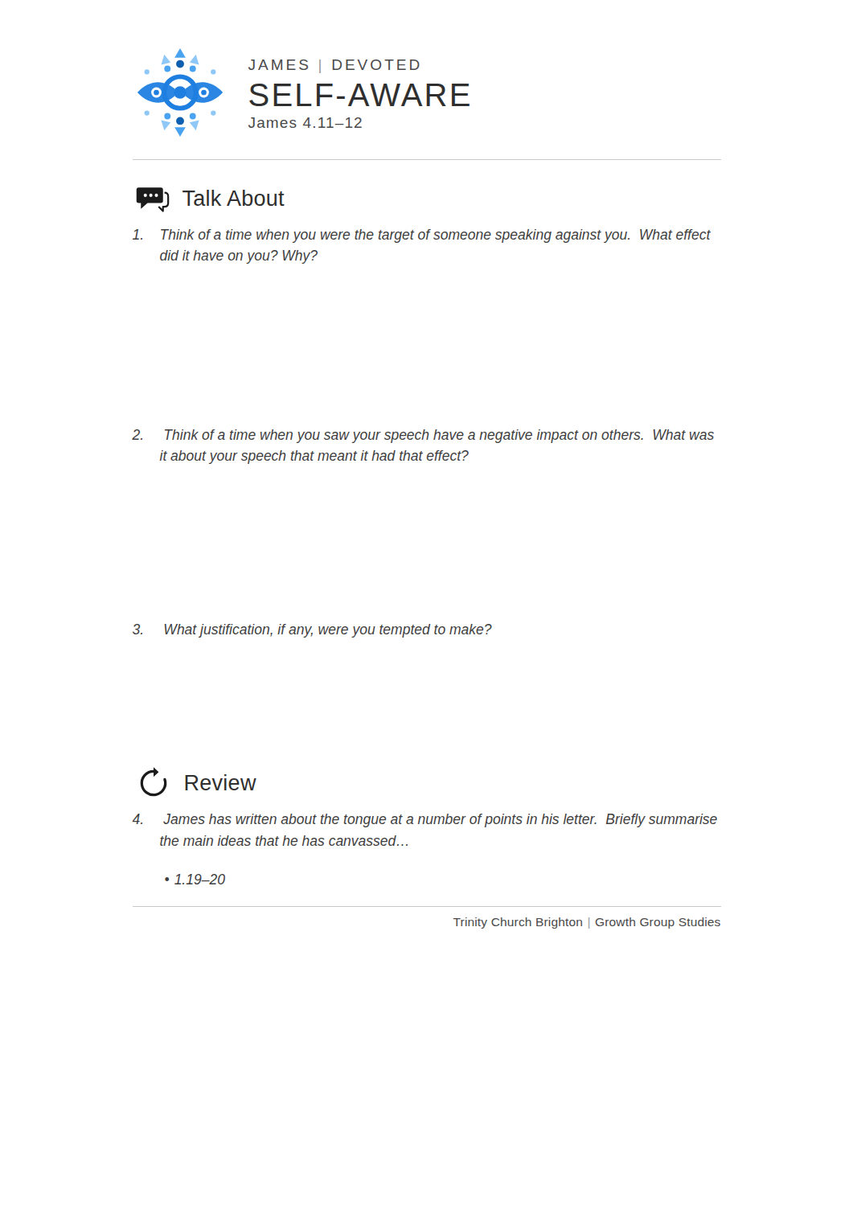James|Devoted
Self-Aware
James 4.11–12
Talk About
1. Think of a time when you were the target of someone speaking against you. What effect did it have on you? Why?
2. Think of a time when you saw your speech have a negative impact on others. What was it about your speech that meant it had that effect?
3. What justification, if any, were you tempted to make?
Review
4. James has written about the tongue at a number of points in his letter. Briefly summarise the main ideas that he has canvassed…
1.19–20
Trinity Church Brighton|Growth Group Studies